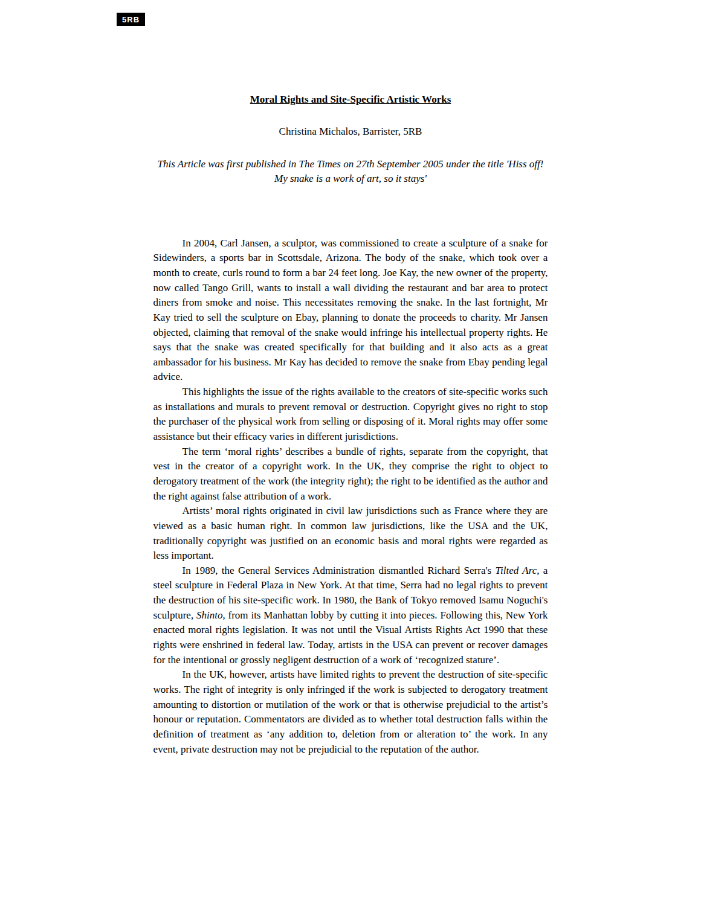5RB
Moral Rights and Site-Specific Artistic Works
Christina Michalos, Barrister, 5RB
This Article was first published in The Times on 27th September 2005 under the title 'Hiss off! My snake is a work of art, so it stays'
In 2004, Carl Jansen, a sculptor, was commissioned to create a sculpture of a snake for Sidewinders, a sports bar in Scottsdale, Arizona. The body of the snake, which took over a month to create, curls round to form a bar 24 feet long. Joe Kay, the new owner of the property, now called Tango Grill, wants to install a wall dividing the restaurant and bar area to protect diners from smoke and noise. This necessitates removing the snake. In the last fortnight, Mr Kay tried to sell the sculpture on Ebay, planning to donate the proceeds to charity. Mr Jansen objected, claiming that removal of the snake would infringe his intellectual property rights. He says that the snake was created specifically for that building and it also acts as a great ambassador for his business. Mr Kay has decided to remove the snake from Ebay pending legal advice.
This highlights the issue of the rights available to the creators of site-specific works such as installations and murals to prevent removal or destruction. Copyright gives no right to stop the purchaser of the physical work from selling or disposing of it. Moral rights may offer some assistance but their efficacy varies in different jurisdictions.
The term ‘moral rights’ describes a bundle of rights, separate from the copyright, that vest in the creator of a copyright work. In the UK, they comprise the right to object to derogatory treatment of the work (the integrity right); the right to be identified as the author and the right against false attribution of a work.
Artists’ moral rights originated in civil law jurisdictions such as France where they are viewed as a basic human right. In common law jurisdictions, like the USA and the UK, traditionally copyright was justified on an economic basis and moral rights were regarded as less important.
In 1989, the General Services Administration dismantled Richard Serra's Tilted Arc, a steel sculpture in Federal Plaza in New York. At that time, Serra had no legal rights to prevent the destruction of his site-specific work. In 1980, the Bank of Tokyo removed Isamu Noguchi's sculpture, Shinto, from its Manhattan lobby by cutting it into pieces. Following this, New York enacted moral rights legislation. It was not until the Visual Artists Rights Act 1990 that these rights were enshrined in federal law. Today, artists in the USA can prevent or recover damages for the intentional or grossly negligent destruction of a work of ‘recognized stature’.
In the UK, however, artists have limited rights to prevent the destruction of site-specific works. The right of integrity is only infringed if the work is subjected to derogatory treatment amounting to distortion or mutilation of the work or that is otherwise prejudicial to the artist’s honour or reputation. Commentators are divided as to whether total destruction falls within the definition of treatment as ‘any addition to, deletion from or alteration to’ the work. In any event, private destruction may not be prejudicial to the reputation of the author.